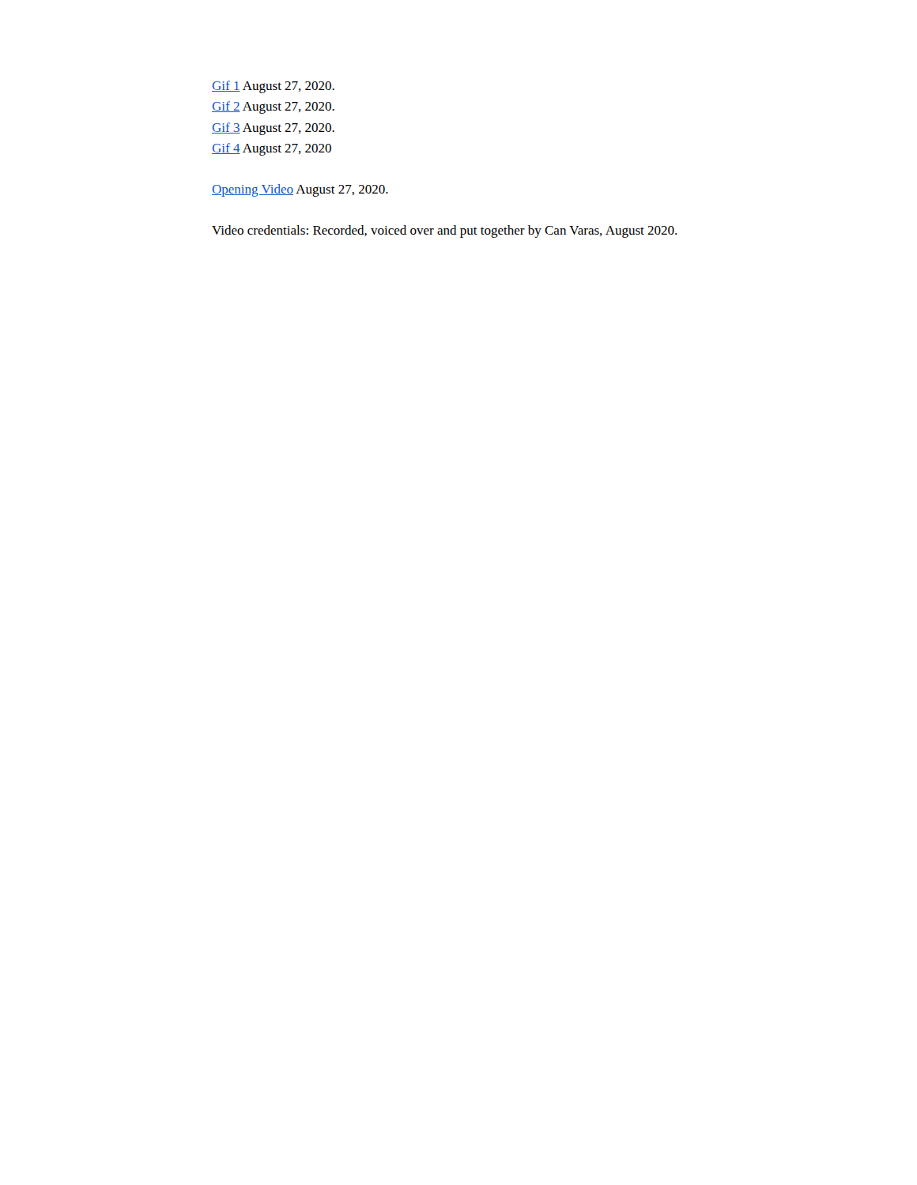Gif 1 August 27, 2020.
Gif 2 August 27, 2020.
Gif 3 August 27, 2020.
Gif 4 August 27, 2020
Opening Video August 27, 2020.
Video credentials: Recorded, voiced over and put together by Can Varas, August 2020.